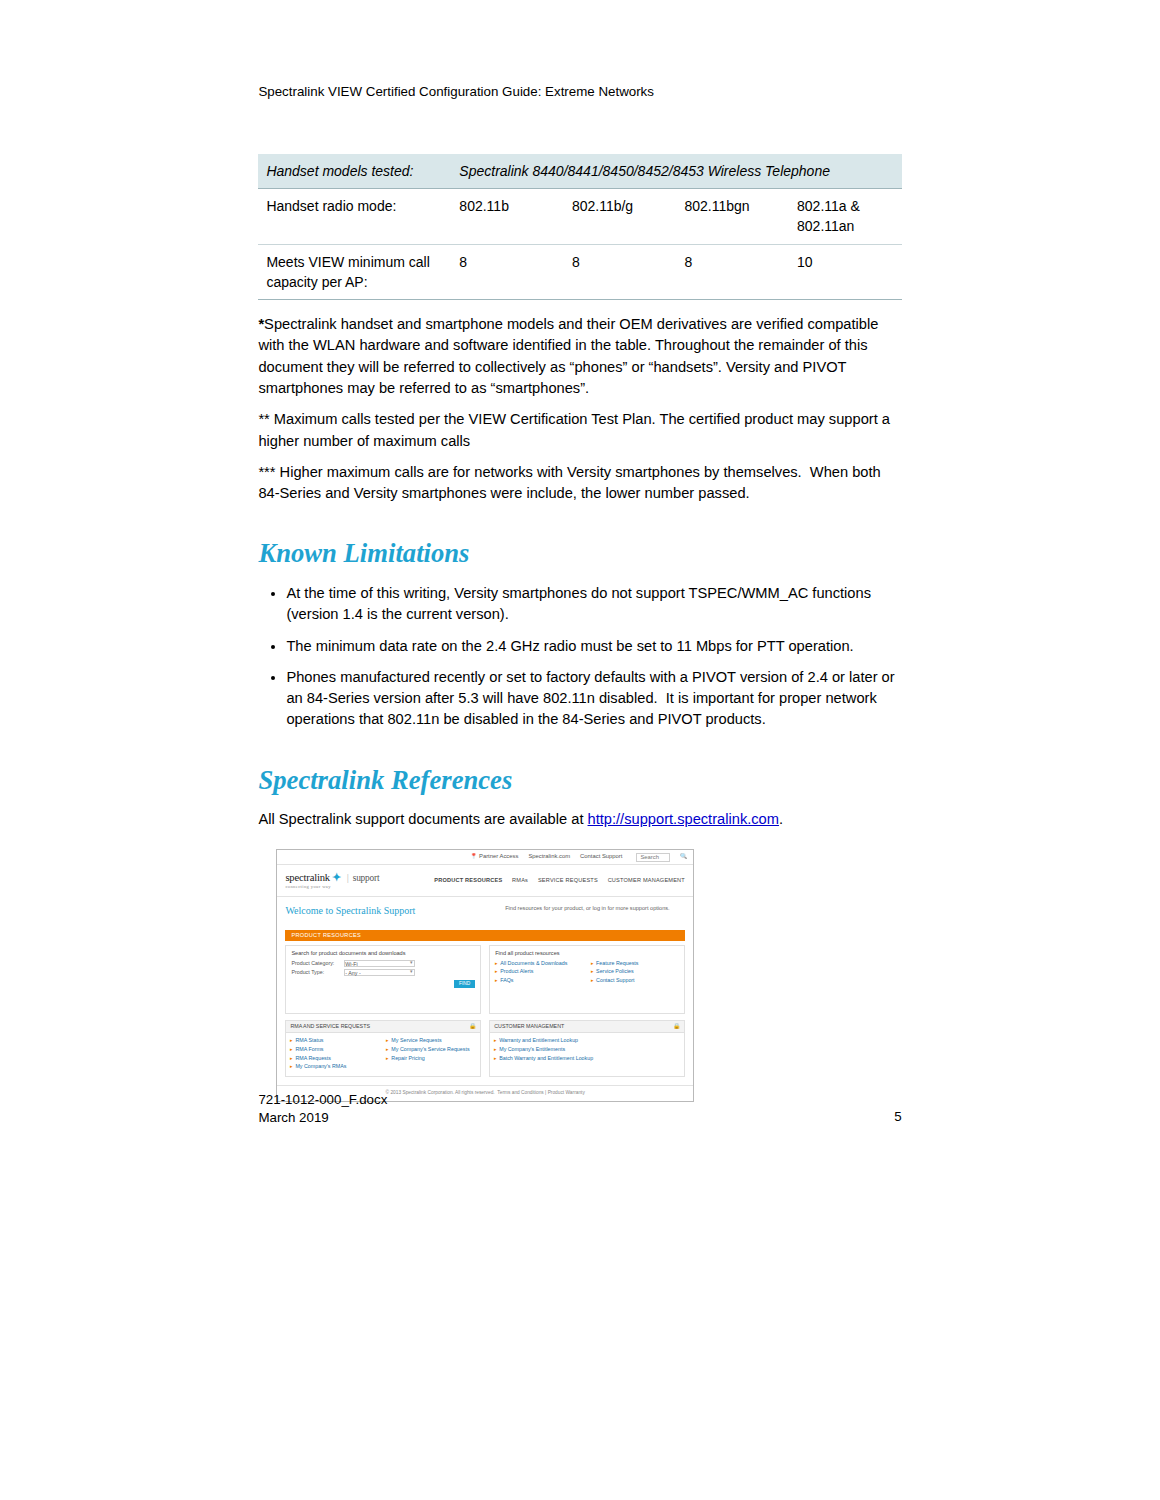Spectralink VIEW Certified Configuration Guide: Extreme Networks
| Handset models tested: | Spectralink 8440/8441/8450/8452/8453 Wireless Telephone |
| --- | --- |
| Handset radio mode: | 802.11b | 802.11b/g | 802.11bgn | 802.11a & 802.11an |
| Meets VIEW minimum call capacity per AP: | 8 | 8 | 8 | 10 |
*Spectralink handset and smartphone models and their OEM derivatives are verified compatible with the WLAN hardware and software identified in the table. Throughout the remainder of this document they will be referred to collectively as “phones” or “handsets”. Versity and PIVOT smartphones may be referred to as “smartphones”.
** Maximum calls tested per the VIEW Certification Test Plan. The certified product may support a higher number of maximum calls
*** Higher maximum calls are for networks with Versity smartphones by themselves. When both 84-Series and Versity smartphones were include, the lower number passed.
Known Limitations
At the time of this writing, Versity smartphones do not support TSPEC/WMM_AC functions (version 1.4 is the current verson).
The minimum data rate on the 2.4 GHz radio must be set to 11 Mbps for PTT operation.
Phones manufactured recently or set to factory defaults with a PIVOT version of 2.4 or later or an 84-Series version after 5.3 will have 802.11n disabled. It is important for proper network operations that 802.11n be disabled in the 84-Series and PIVOT products.
Spectralink References
All Spectralink support documents are available at http://support.spectralink.com.
Partner Access Spectralink.com Contact Support Search 🔍
spectralink✦|support connecting your way
PRODUCT RESOURCES RMAs SERVICE REQUESTS CUSTOMER MANAGEMENT
Welcome to Spectralink Support
Find resources for your product, or log in for more support options.
PRODUCT RESOURCES
Search for product documents and downloads
Product Category: Wi-Fi
Product Type:- Any -
FIND
Find all product resources
All Documents & Downloads
Product Alerts
FAQs
Feature Requests
Service Policies
Contact Support
RMA AND SERVICE REQUESTS🔒
RMA Status
RMA Forms
RMA Requests
My Company's RMAs
My Service Requests
My Company's Service Requests
Repair Pricing
CUSTOMER MANAGEMENT🔒
Warranty and Entitlement Lookup
My Company's Entitlements
Batch Warranty and Entitlement Lookup
© 2013 Spectralink Corporation. All rights reserved. Terms and Conditions | Product Warranty
721-1012-000_F.docx
March 2019
5